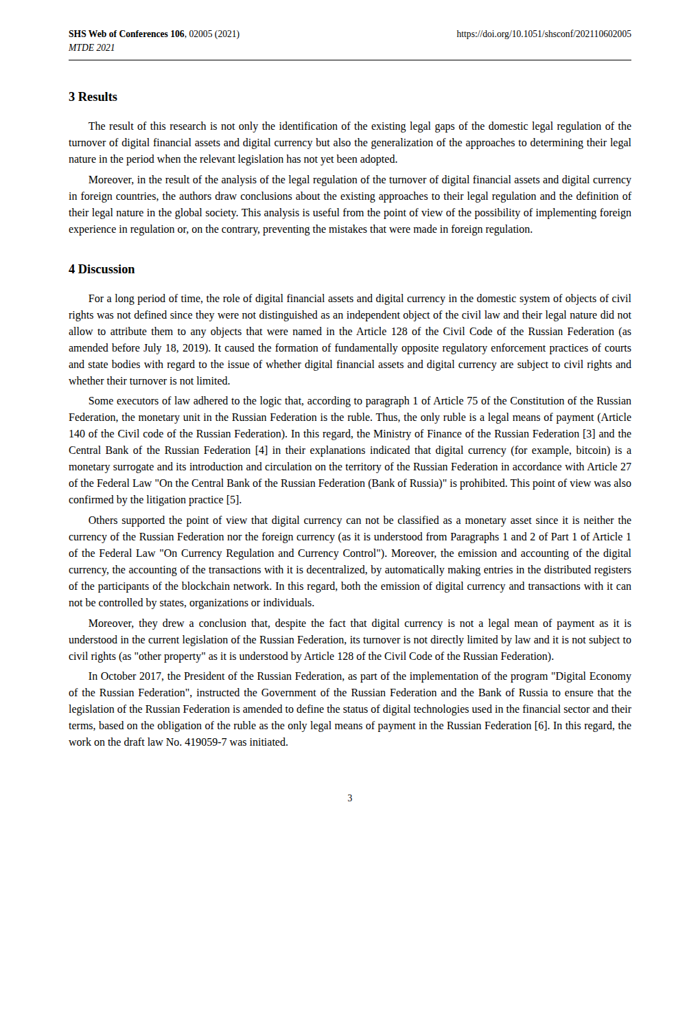SHS Web of Conferences 106, 02005 (2021)
MTDE 2021
https://doi.org/10.1051/shsconf/202110602005
3 Results
The result of this research is not only the identification of the existing legal gaps of the domestic legal regulation of the turnover of digital financial assets and digital currency but also the generalization of the approaches to determining their legal nature in the period when the relevant legislation has not yet been adopted.
Moreover, in the result of the analysis of the legal regulation of the turnover of digital financial assets and digital currency in foreign countries, the authors draw conclusions about the existing approaches to their legal regulation and the definition of their legal nature in the global society. This analysis is useful from the point of view of the possibility of implementing foreign experience in regulation or, on the contrary, preventing the mistakes that were made in foreign regulation.
4 Discussion
For a long period of time, the role of digital financial assets and digital currency in the domestic system of objects of civil rights was not defined since they were not distinguished as an independent object of the civil law and their legal nature did not allow to attribute them to any objects that were named in the Article 128 of the Civil Code of the Russian Federation (as amended before July 18, 2019). It caused the formation of fundamentally opposite regulatory enforcement practices of courts and state bodies with regard to the issue of whether digital financial assets and digital currency are subject to civil rights and whether their turnover is not limited.
Some executors of law adhered to the logic that, according to paragraph 1 of Article 75 of the Constitution of the Russian Federation, the monetary unit in the Russian Federation is the ruble. Thus, the only ruble is a legal means of payment (Article 140 of the Civil code of the Russian Federation). In this regard, the Ministry of Finance of the Russian Federation [3] and the Central Bank of the Russian Federation [4] in their explanations indicated that digital currency (for example, bitcoin) is a monetary surrogate and its introduction and circulation on the territory of the Russian Federation in accordance with Article 27 of the Federal Law "On the Central Bank of the Russian Federation (Bank of Russia)" is prohibited. This point of view was also confirmed by the litigation practice [5].
Others supported the point of view that digital currency can not be classified as a monetary asset since it is neither the currency of the Russian Federation nor the foreign currency (as it is understood from Paragraphs 1 and 2 of Part 1 of Article 1 of the Federal Law "On Currency Regulation and Currency Control"). Moreover, the emission and accounting of the digital currency, the accounting of the transactions with it is decentralized, by automatically making entries in the distributed registers of the participants of the blockchain network. In this regard, both the emission of digital currency and transactions with it can not be controlled by states, organizations or individuals.
Moreover, they drew a conclusion that, despite the fact that digital currency is not a legal mean of payment as it is understood in the current legislation of the Russian Federation, its turnover is not directly limited by law and it is not subject to civil rights (as "other property" as it is understood by Article 128 of the Civil Code of the Russian Federation).
In October 2017, the President of the Russian Federation, as part of the implementation of the program "Digital Economy of the Russian Federation", instructed the Government of the Russian Federation and the Bank of Russia to ensure that the legislation of the Russian Federation is amended to define the status of digital technologies used in the financial sector and their terms, based on the obligation of the ruble as the only legal means of payment in the Russian Federation [6]. In this regard, the work on the draft law No. 419059-7 was initiated.
3